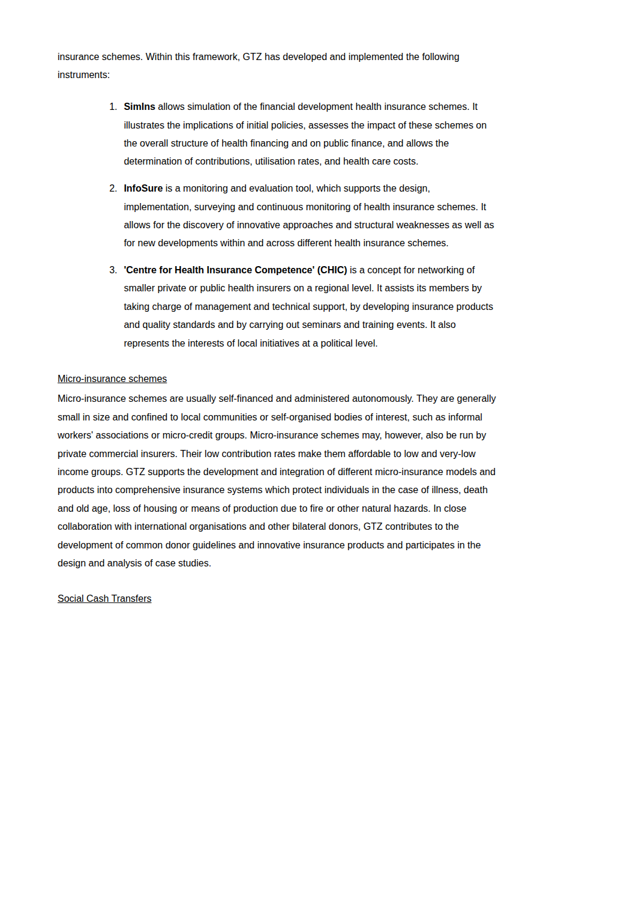insurance schemes. Within this framework, GTZ has developed and implemented the following instruments:
SimIns allows simulation of the financial development health insurance schemes. It illustrates the implications of initial policies, assesses the impact of these schemes on the overall structure of health financing and on public finance, and allows the determination of contributions, utilisation rates, and health care costs.
InfoSure is a monitoring and evaluation tool, which supports the design, implementation, surveying and continuous monitoring of health insurance schemes. It allows for the discovery of innovative approaches and structural weaknesses as well as for new developments within and across different health insurance schemes.
'Centre for Health Insurance Competence' (CHIC) is a concept for networking of smaller private or public health insurers on a regional level. It assists its members by taking charge of management and technical support, by developing insurance products and quality standards and by carrying out seminars and training events. It also represents the interests of local initiatives at a political level.
Micro-insurance schemes
Micro-insurance schemes are usually self-financed and administered autonomously. They are generally small in size and confined to local communities or self-organised bodies of interest, such as informal workers' associations or micro-credit groups. Micro-insurance schemes may, however, also be run by private commercial insurers. Their low contribution rates make them affordable to low and very-low income groups. GTZ supports the development and integration of different micro-insurance models and products into comprehensive insurance systems which protect individuals in the case of illness, death and old age, loss of housing or means of production due to fire or other natural hazards. In close collaboration with international organisations and other bilateral donors, GTZ contributes to the development of common donor guidelines and innovative insurance products and participates in the design and analysis of case studies.
Social Cash Transfers